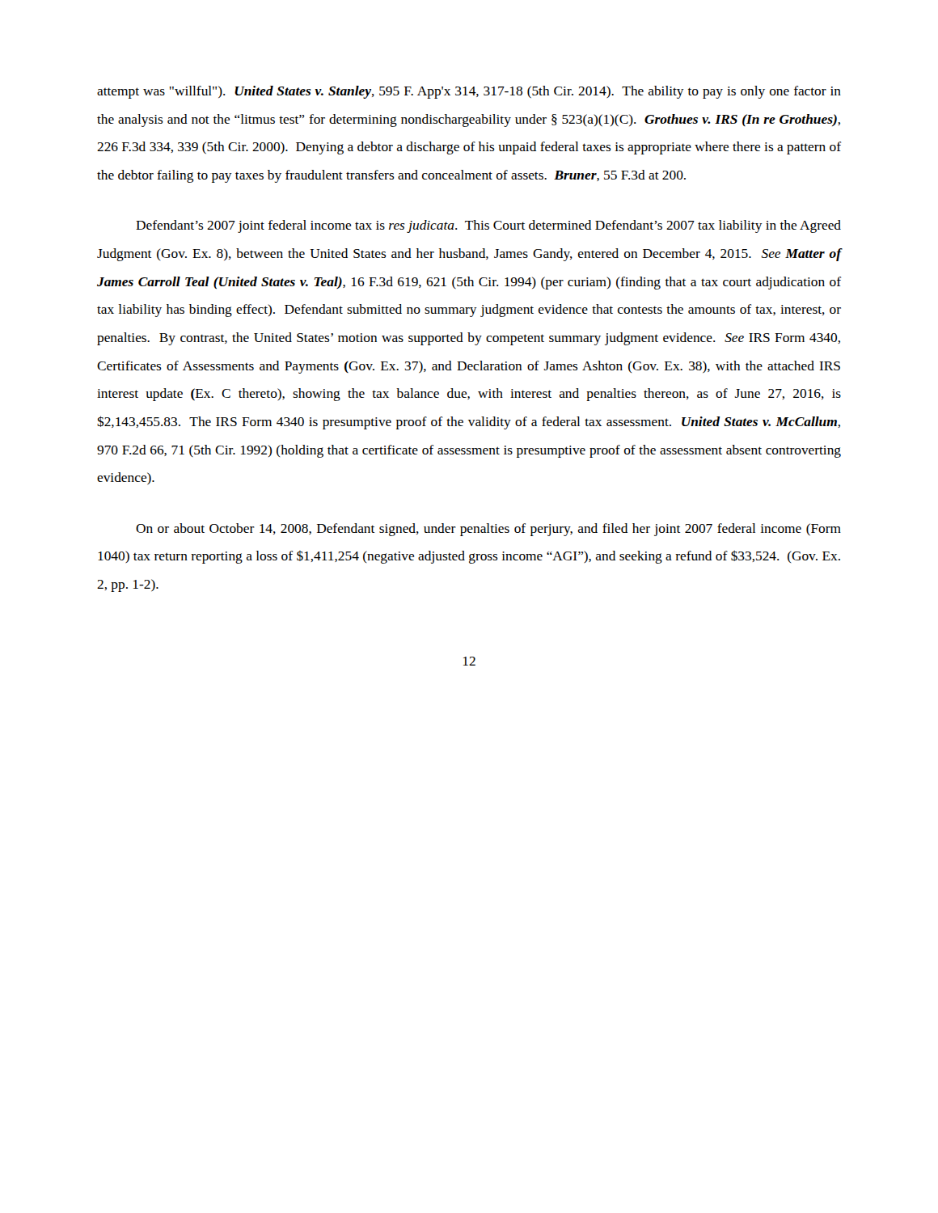attempt was "willful"). United States v. Stanley, 595 F. App'x 314, 317-18 (5th Cir. 2014). The ability to pay is only one factor in the analysis and not the “litmus test” for determining nondischargeability under § 523(a)(1)(C). Grothues v. IRS (In re Grothues), 226 F.3d 334, 339 (5th Cir. 2000). Denying a debtor a discharge of his unpaid federal taxes is appropriate where there is a pattern of the debtor failing to pay taxes by fraudulent transfers and concealment of assets. Bruner, 55 F.3d at 200.
Defendant’s 2007 joint federal income tax is res judicata. This Court determined Defendant’s 2007 tax liability in the Agreed Judgment (Gov. Ex. 8), between the United States and her husband, James Gandy, entered on December 4, 2015. See Matter of James Carroll Teal (United States v. Teal), 16 F.3d 619, 621 (5th Cir. 1994) (per curiam) (finding that a tax court adjudication of tax liability has binding effect). Defendant submitted no summary judgment evidence that contests the amounts of tax, interest, or penalties. By contrast, the United States’ motion was supported by competent summary judgment evidence. See IRS Form 4340, Certificates of Assessments and Payments (Gov. Ex. 37), and Declaration of James Ashton (Gov. Ex. 38), with the attached IRS interest update (Ex. C thereto), showing the tax balance due, with interest and penalties thereon, as of June 27, 2016, is $2,143,455.83. The IRS Form 4340 is presumptive proof of the validity of a federal tax assessment. United States v. McCallum, 970 F.2d 66, 71 (5th Cir. 1992) (holding that a certificate of assessment is presumptive proof of the assessment absent controverting evidence).
On or about October 14, 2008, Defendant signed, under penalties of perjury, and filed her joint 2007 federal income (Form 1040) tax return reporting a loss of $1,411,254 (negative adjusted gross income “AGI”), and seeking a refund of $33,524. (Gov. Ex. 2, pp. 1-2).
12